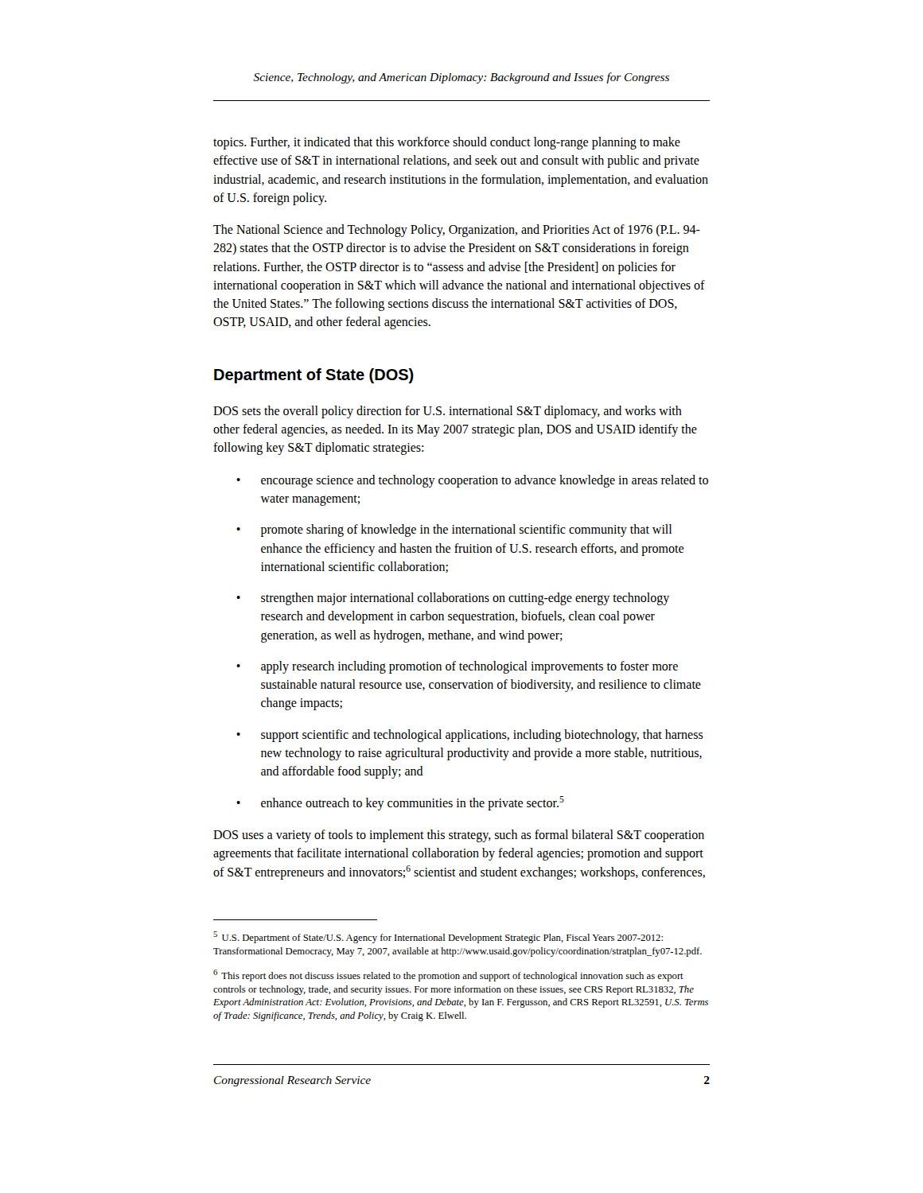Science, Technology, and American Diplomacy: Background and Issues for Congress
topics. Further, it indicated that this workforce should conduct long-range planning to make effective use of S&T in international relations, and seek out and consult with public and private industrial, academic, and research institutions in the formulation, implementation, and evaluation of U.S. foreign policy.
The National Science and Technology Policy, Organization, and Priorities Act of 1976 (P.L. 94-282) states that the OSTP director is to advise the President on S&T considerations in foreign relations. Further, the OSTP director is to “assess and advise [the President] on policies for international cooperation in S&T which will advance the national and international objectives of the United States.” The following sections discuss the international S&T activities of DOS, OSTP, USAID, and other federal agencies.
Department of State (DOS)
DOS sets the overall policy direction for U.S. international S&T diplomacy, and works with other federal agencies, as needed. In its May 2007 strategic plan, DOS and USAID identify the following key S&T diplomatic strategies:
encourage science and technology cooperation to advance knowledge in areas related to water management;
promote sharing of knowledge in the international scientific community that will enhance the efficiency and hasten the fruition of U.S. research efforts, and promote international scientific collaboration;
strengthen major international collaborations on cutting-edge energy technology research and development in carbon sequestration, biofuels, clean coal power generation, as well as hydrogen, methane, and wind power;
apply research including promotion of technological improvements to foster more sustainable natural resource use, conservation of biodiversity, and resilience to climate change impacts;
support scientific and technological applications, including biotechnology, that harness new technology to raise agricultural productivity and provide a more stable, nutritious, and affordable food supply; and
enhance outreach to key communities in the private sector.5
DOS uses a variety of tools to implement this strategy, such as formal bilateral S&T cooperation agreements that facilitate international collaboration by federal agencies; promotion and support of S&T entrepreneurs and innovators;6 scientist and student exchanges; workshops, conferences,
5 U.S. Department of State/U.S. Agency for International Development Strategic Plan, Fiscal Years 2007-2012: Transformational Democracy, May 7, 2007, available at http://www.usaid.gov/policy/coordination/stratplan_fy07-12.pdf.
6 This report does not discuss issues related to the promotion and support of technological innovation such as export controls or technology, trade, and security issues. For more information on these issues, see CRS Report RL31832, The Export Administration Act: Evolution, Provisions, and Debate, by Ian F. Fergusson, and CRS Report RL32591, U.S. Terms of Trade: Significance, Trends, and Policy, by Craig K. Elwell.
Congressional Research Service 2